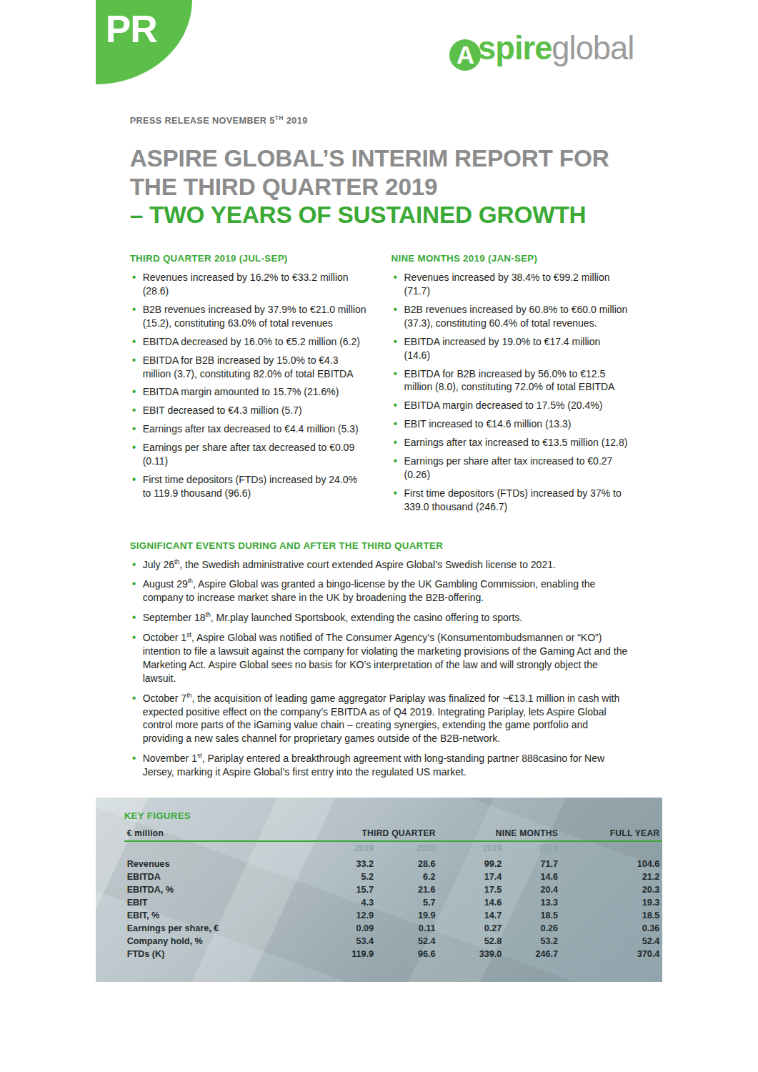PR
Aspire global
PRESS RELEASE NOVEMBER 5TH 2019
ASPIRE GLOBAL’S INTERIM REPORT FOR
THE THIRD QUARTER 2019
– TWO YEARS OF SUSTAINED GROWTH
THIRD QUARTER 2019 (JUL-SEP)
Revenues increased by 16.2% to €33.2 million (28.6)
B2B revenues increased by 37.9% to €21.0 million (15.2), constituting 63.0% of total revenues
EBITDA decreased by 16.0% to €5.2 million (6.2)
EBITDA for B2B increased by 15.0% to €4.3 million (3.7), constituting 82.0% of total EBITDA
EBITDA margin amounted to 15.7% (21.6%)
EBIT decreased to €4.3 million (5.7)
Earnings after tax decreased to €4.4 million (5.3)
Earnings per share after tax decreased to €0.09 (0.11)
First time depositors (FTDs) increased by 24.0% to 119.9 thousand (96.6)
NINE MONTHS 2019 (JAN-SEP)
Revenues increased by 38.4% to €99.2 million (71.7)
B2B revenues increased by 60.8% to €60.0 million (37.3), constituting 60.4% of total revenues.
EBITDA increased by 19.0% to €17.4 million (14.6)
EBITDA for B2B increased by 56.0% to €12.5 million (8.0), constituting 72.0% of total EBITDA
EBITDA margin decreased to 17.5% (20.4%)
EBIT increased to €14.6 million (13.3)
Earnings after tax increased to €13.5 million (12.8)
Earnings per share after tax increased to €0.27 (0.26)
First time depositors (FTDs) increased by 37% to 339.0 thousand (246.7)
SIGNIFICANT EVENTS DURING AND AFTER THE THIRD QUARTER
July 26th, the Swedish administrative court extended Aspire Global’s Swedish license to 2021.
August 29th, Aspire Global was granted a bingo-license by the UK Gambling Commission, enabling the company to increase market share in the UK by broadening the B2B-offering.
September 18th, Mr.play launched Sportsbook, extending the casino offering to sports.
October 1st, Aspire Global was notified of The Consumer Agency’s (Konsumentombudsmannen or “KO”) intention to file a lawsuit against the company for violating the marketing provisions of the Gaming Act and the Marketing Act. Aspire Global sees no basis for KO’s interpretation of the law and will strongly object the lawsuit.
October 7th, the acquisition of leading game aggregator Pariplay was finalized for ~€13.1 million in cash with expected positive effect on the company’s EBITDA as of Q4 2019. Integrating Pariplay, lets Aspire Global control more parts of the iGaming value chain – creating synergies, extending the game portfolio and providing a new sales channel for proprietary games outside of the B2B-network.
November 1st, Pariplay entered a breakthrough agreement with long-standing partner 888casino for New Jersey, marking it Aspire Global’s first entry into the regulated US market.
KEY FIGURES
| € million | THIRD QUARTER | | NINE MONTHS | | FULL YEAR |
| --- | --- | --- | --- | --- | --- |
| | 2019 | 2018 | | 2019 | 2018 | | 2018 |
| Revenues | 33.2 | 28.6 | | 99.2 | 71.7 | | 104.6 |
| EBITDA | 5.2 | 6.2 | | 17.4 | 14.6 | | 21.2 |
| EBITDA, % | 15.7 | 21.6 | | 17.5 | 20.4 | | 20.3 |
| EBIT | 4.3 | 5.7 | | 14.6 | 13.3 | | 19.3 |
| EBIT, % | 12.9 | 19.9 | | 14.7 | 18.5 | | 18.5 |
| Earnings per share, € | 0.09 | 0.11 | | 0.27 | 0.26 | | 0.36 |
| Company hold, % | 53.4 | 52.4 | | 52.8 | 53.2 | | 52.4 |
| FTDs (K) | 119.9 | 96.6 | | 339.0 | 246.7 | | 370.4 |